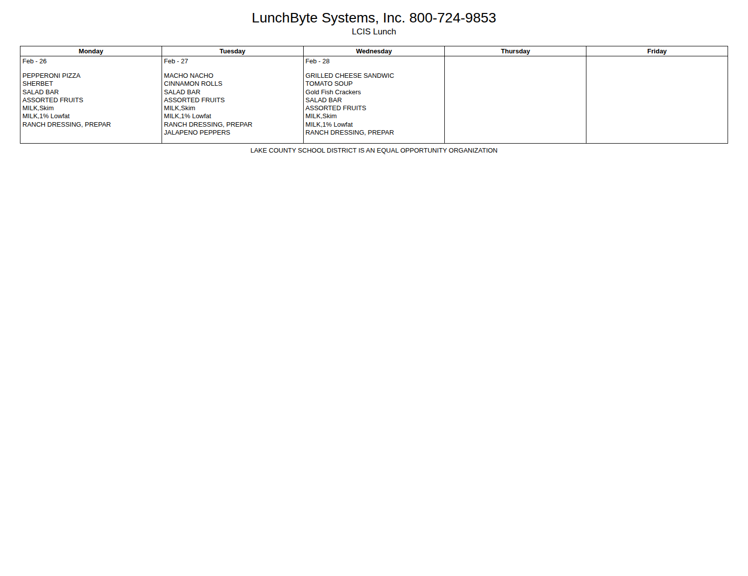LunchByte Systems, Inc. 800-724-9853
LCIS Lunch
| Monday | Tuesday | Wednesday | Thursday | Friday |
| --- | --- | --- | --- | --- |
| Feb - 26 PEPPERONI PIZZA SHERBET SALAD BAR ASSORTED FRUITS MILK,Skim MILK,1% Lowfat RANCH DRESSING, PREPAR | Feb - 27 MACHO NACHO CINNAMON ROLLS SALAD BAR ASSORTED FRUITS MILK,Skim MILK,1% Lowfat RANCH DRESSING, PREPAR JALAPENO PEPPERS | Feb - 28 GRILLED CHEESE SANDWIC TOMATO SOUP Gold Fish Crackers SALAD BAR ASSORTED FRUITS MILK,Skim MILK,1% Lowfat RANCH DRESSING, PREPAR | | |
LAKE COUNTY SCHOOL DISTRICT IS AN EQUAL OPPORTUNITY ORGANIZATION